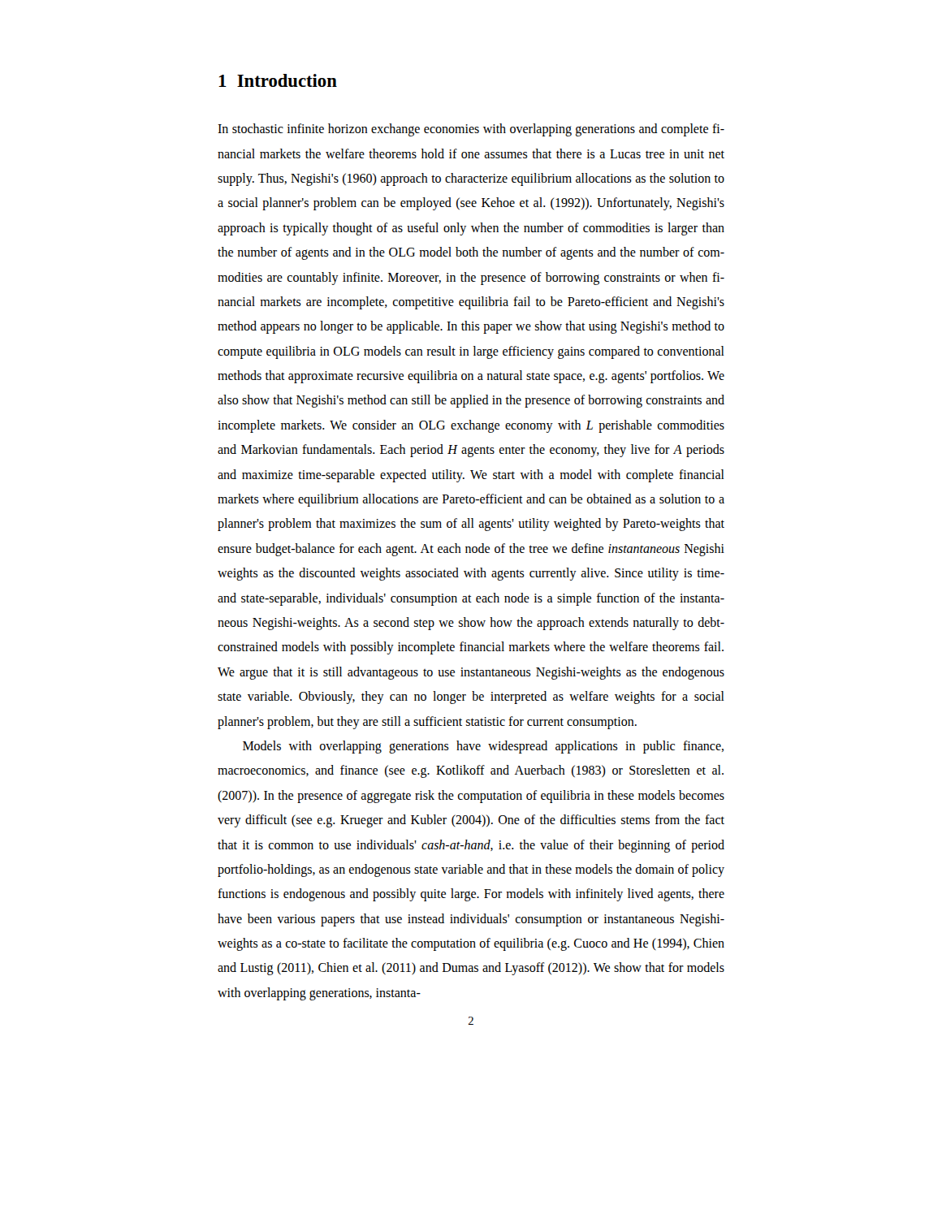1 Introduction
In stochastic infinite horizon exchange economies with overlapping generations and complete financial markets the welfare theorems hold if one assumes that there is a Lucas tree in unit net supply. Thus, Negishi's (1960) approach to characterize equilibrium allocations as the solution to a social planner's problem can be employed (see Kehoe et al. (1992)). Unfortunately, Negishi's approach is typically thought of as useful only when the number of commodities is larger than the number of agents and in the OLG model both the number of agents and the number of commodities are countably infinite. Moreover, in the presence of borrowing constraints or when financial markets are incomplete, competitive equilibria fail to be Pareto-efficient and Negishi's method appears no longer to be applicable. In this paper we show that using Negishi's method to compute equilibria in OLG models can result in large efficiency gains compared to conventional methods that approximate recursive equilibria on a natural state space, e.g. agents' portfolios. We also show that Negishi's method can still be applied in the presence of borrowing constraints and incomplete markets. We consider an OLG exchange economy with L perishable commodities and Markovian fundamentals. Each period H agents enter the economy, they live for A periods and maximize time-separable expected utility. We start with a model with complete financial markets where equilibrium allocations are Pareto-efficient and can be obtained as a solution to a planner's problem that maximizes the sum of all agents' utility weighted by Pareto-weights that ensure budget-balance for each agent. At each node of the tree we define instantaneous Negishi weights as the discounted weights associated with agents currently alive. Since utility is time- and state-separable, individuals' consumption at each node is a simple function of the instantaneous Negishi-weights. As a second step we show how the approach extends naturally to debt-constrained models with possibly incomplete financial markets where the welfare theorems fail. We argue that it is still advantageous to use instantaneous Negishi-weights as the endogenous state variable. Obviously, they can no longer be interpreted as welfare weights for a social planner's problem, but they are still a sufficient statistic for current consumption.
Models with overlapping generations have widespread applications in public finance, macroeconomics, and finance (see e.g. Kotlikoff and Auerbach (1983) or Storesletten et al. (2007)). In the presence of aggregate risk the computation of equilibria in these models becomes very difficult (see e.g. Krueger and Kubler (2004)). One of the difficulties stems from the fact that it is common to use individuals' cash-at-hand, i.e. the value of their beginning of period portfolio-holdings, as an endogenous state variable and that in these models the domain of policy functions is endogenous and possibly quite large. For models with infinitely lived agents, there have been various papers that use instead individuals' consumption or instantaneous Negishi-weights as a co-state to facilitate the computation of equilibria (e.g. Cuoco and He (1994), Chien and Lustig (2011), Chien et al. (2011) and Dumas and Lyasoff (2012)). We show that for models with overlapping generations, instanta-
2